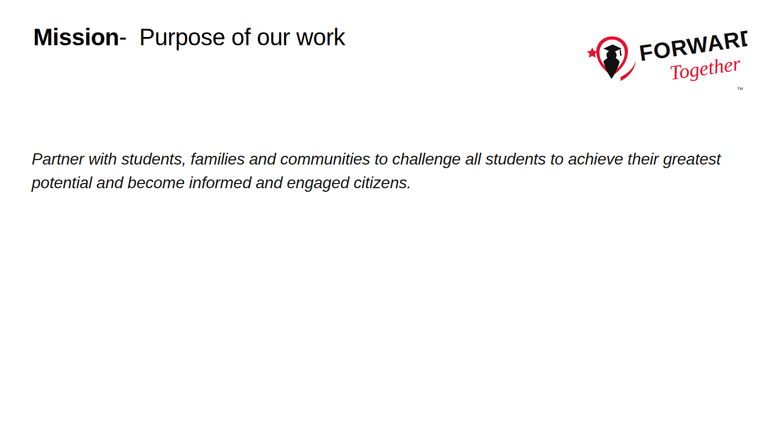Mission- Purpose of our work
FORWARD Together TM
Partner with students, families and communities to challenge all students to achieve their greatest potential and become informed and engaged citizens.